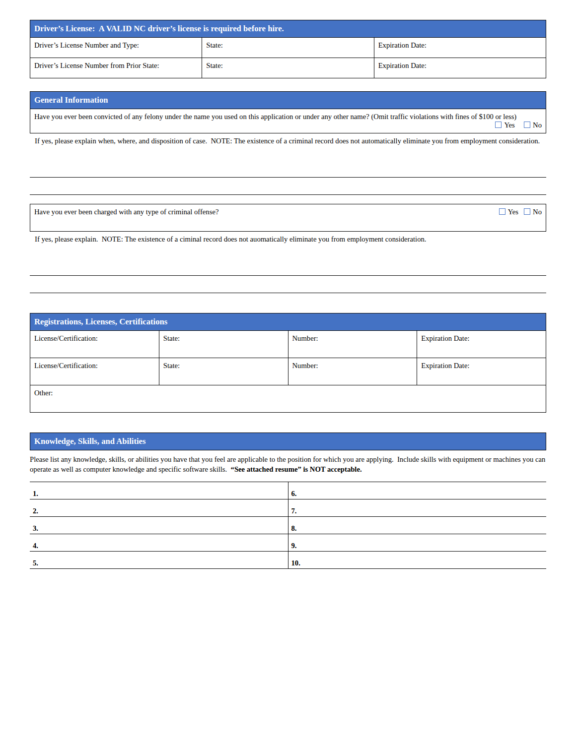| Driver’s License: A VALID NC driver’s license is required before hire. |
| Driver’s License Number and Type: | State: | Expiration Date: |
| Driver’s License Number from Prior State: | State: | Expiration Date: |
| General Information |
| Have you ever been convicted of any felony under the name you used on this application or under any other name? (Omit traffic violations with fines of $100 or less) Yes No |
If yes, please explain when, where, and disposition of case. NOTE: The existence of a criminal record does not automatically eliminate you from employment consideration.
| Have you ever been charged with any type of criminal offense? Yes No |
If yes, please explain. NOTE: The existence of a ciminal record does not auomatically eliminate you from employment consideration.
| Registrations, Licenses, Certifications |
| License/Certification: | State: | Number: | Expiration Date: |
| License/Certification: | State: | Number: | Expiration Date: |
| Other: |
| Knowledge, Skills, and Abilities |
Please list any knowledge, skills, or abilities you have that you feel are applicable to the position for which you are applying. Include skills with equipment or machines you can operate as well as computer knowledge and specific software skills. “See attached resume” is NOT acceptable.
| 1. | 6. |
| 2. | 7. |
| 3. | 8. |
| 4. | 9. |
| 5. | 10. |